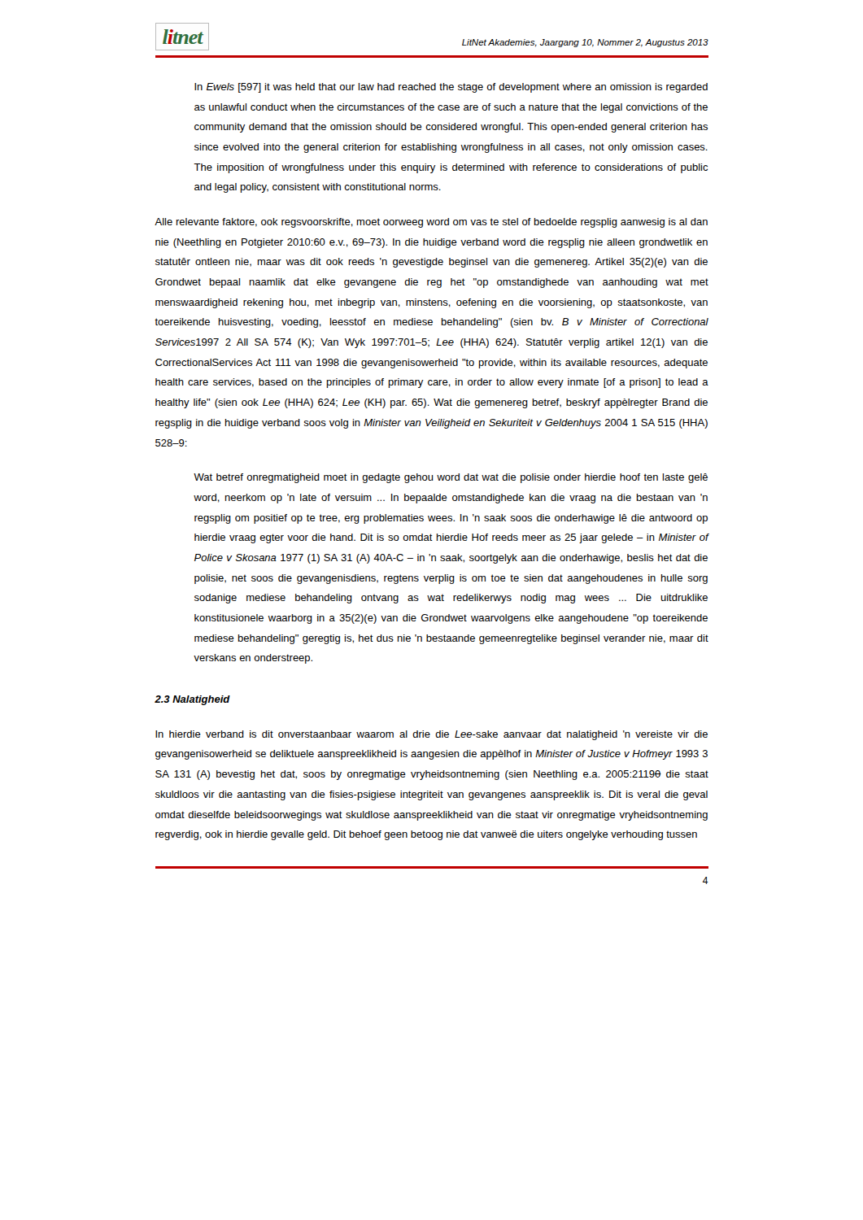litnet
LitNet Akademies, Jaargang 10, Nommer 2, Augustus 2013
In Ewels [597] it was held that our law had reached the stage of development where an omission is regarded as unlawful conduct when the circumstances of the case are of such a nature that the legal convictions of the community demand that the omission should be considered wrongful. This open-ended general criterion has since evolved into the general criterion for establishing wrongfulness in all cases, not only omission cases. The imposition of wrongfulness under this enquiry is determined with reference to considerations of public and legal policy, consistent with constitutional norms.
Alle relevante faktore, ook regsvoorskrifte, moet oorweeg word om vas te stel of bedoelde regsplig aanwesig is al dan nie (Neethling en Potgieter 2010:60 e.v., 69–73). In die huidige verband word die regsplig nie alleen grondwetlik en statutêr ontleen nie, maar was dit ook reeds 'n gevestigde beginsel van die gemenereg. Artikel 35(2)(e) van die Grondwet bepaal naamlik dat elke gevangene die reg het "op omstandighede van aanhouding wat met menswaardigheid rekening hou, met inbegrip van, minstens, oefening en die voorsiening, op staatsonkoste, van toereikende huisvesting, voeding, leesstof en mediese behandeling" (sien bv. B v Minister of Correctional Services1997 2 All SA 574 (K); Van Wyk 1997:701–5; Lee (HHA) 624). Statutêr verplig artikel 12(1) van die CorrectionalServices Act 111 van 1998 die gevangenisowerheid "to provide, within its available resources, adequate health care services, based on the principles of primary care, in order to allow every inmate [of a prison] to lead a healthy life" (sien ook Lee (HHA) 624; Lee (KH) par. 65). Wat die gemenereg betref, beskryf appèlregter Brand die regsplig in die huidige verband soos volg in Minister van Veiligheid en Sekuriteit v Geldenhuys 2004 1 SA 515 (HHA) 528–9:
Wat betref onregmatigheid moet in gedagte gehou word dat wat die polisie onder hierdie hoof ten laste gelê word, neerkom op 'n late of versuim ... In bepaalde omstandighede kan die vraag na die bestaan van 'n regsplig om positief op te tree, erg problematies wees. In 'n saak soos die onderhawige lê die antwoord op hierdie vraag egter voor die hand. Dit is so omdat hierdie Hof reeds meer as 25 jaar gelede – in Minister of Police v Skosana 1977 (1) SA 31 (A) 40A-C – in 'n saak, soortgelyk aan die onderhawige, beslis het dat die polisie, net soos die gevangenisdiens, regtens verplig is om toe te sien dat aangehoudenes in hulle sorg sodanige mediese behandeling ontvang as wat redelikerwys nodig mag wees ... Die uitdruklike konstitusionele waarborg in a 35(2)(e) van die Grondwet waarvolgens elke aangehoudene "op toereikende mediese behandeling" geregtig is, het dus nie 'n bestaande gemeenregtelike beginsel verander nie, maar dit verskans en onderstreep.
2.3 Nalatigheid
In hierdie verband is dit onverstaanbaar waarom al drie die Lee-sake aanvaar dat nalatigheid 'n vereiste vir die gevangenisowerheid se deliktuele aanspreeklikheid is aangesien die appèlhof in Minister of Justice v Hofmeyr 1993 3 SA 131 (A) bevestig het dat, soos by onregmatige vryheidsontneming (sien Neethling e.a. 2005:21190 die staat skuldloos vir die aantasting van die fisies-psigiese integriteit van gevangenes aanspreeklik is. Dit is veral die geval omdat dieselfde beleidsoorwegings wat skuldlose aanspreeklikheid van die staat vir onregmatige vryheidsontneming regverdig, ook in hierdie gevalle geld. Dit behoef geen betoog nie dat vanweë die uiters ongelyke verhouding tussen
4